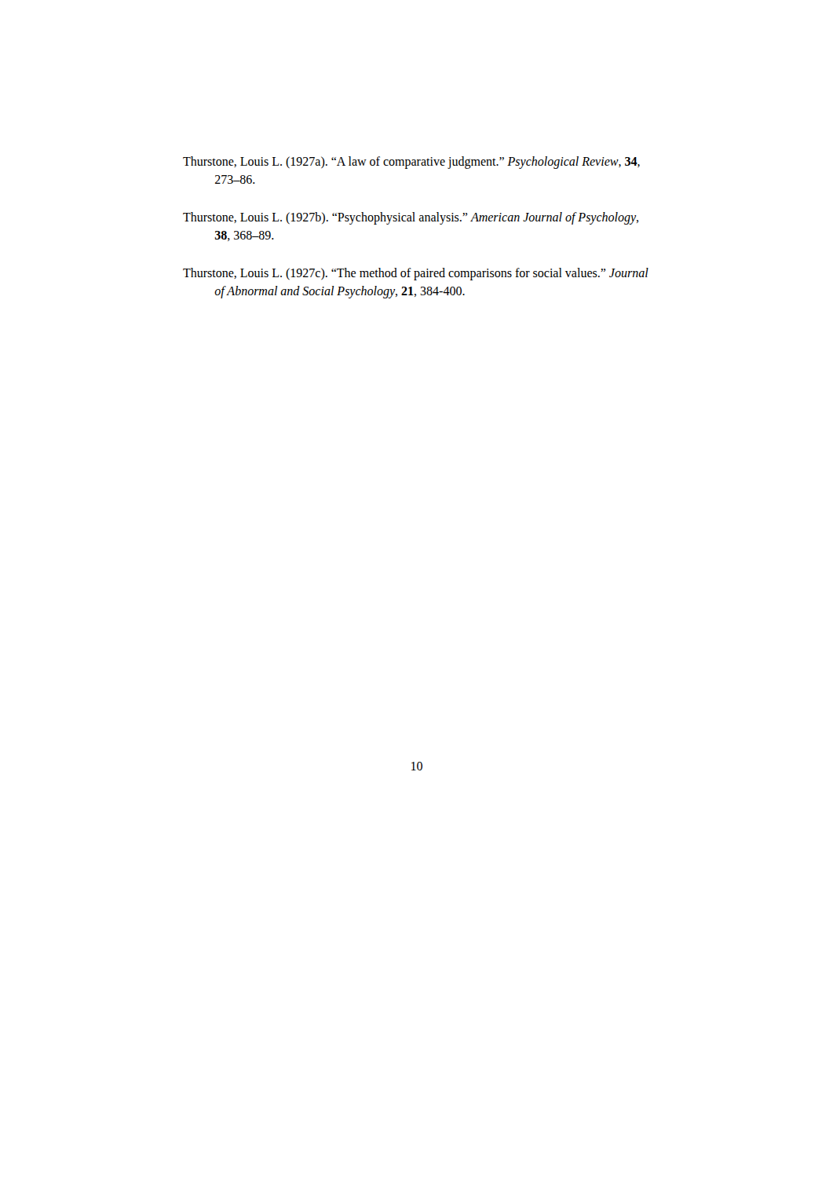Thurstone, Louis L. (1927a). “A law of comparative judgment.” Psychological Review, 34, 273–86.
Thurstone, Louis L. (1927b). “Psychophysical analysis.” American Journal of Psychology, 38, 368–89.
Thurstone, Louis L. (1927c). “The method of paired comparisons for social values.” Journal of Abnormal and Social Psychology, 21, 384-400.
10